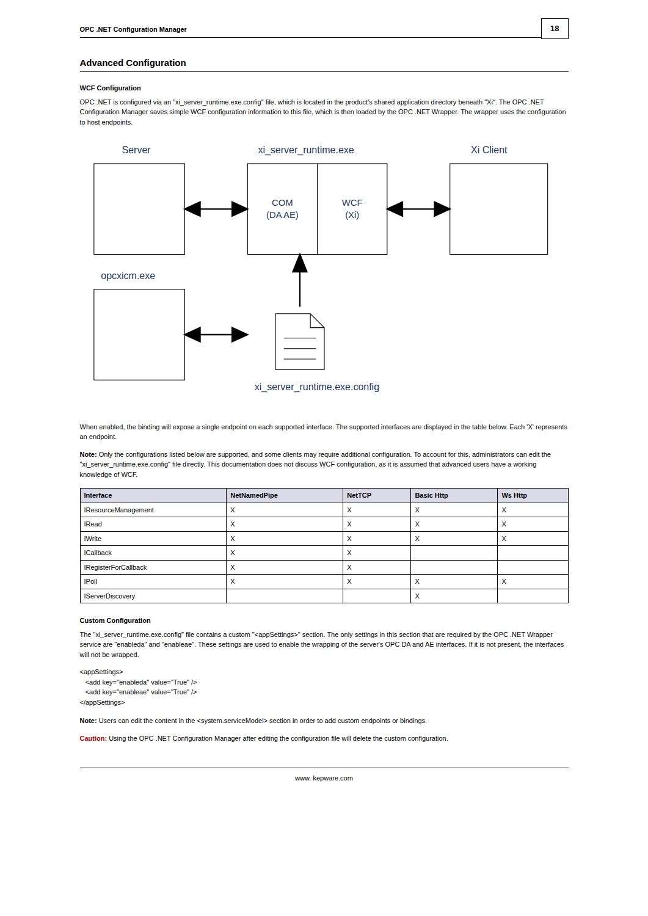OPC .NET Configuration Manager
18
Advanced Configuration
WCF Configuration
OPC .NET is configured via an "xi_server_runtime.exe.config" file, which is located in the product's shared application directory beneath "Xi". The OPC .NET Configuration Manager saves simple WCF configuration information to this file, which is then loaded by the OPC .NET Wrapper. The wrapper uses the configuration to host endpoints.
Server xi_server_runtime.exe Xi Client opcxicm.exe xi_server_runtime.exe.config COM (DA AE) WCF (Xi)
When enabled, the binding will expose a single endpoint on each supported interface. The supported interfaces are displayed in the table below. Each 'X' represents an endpoint.
Note: Only the configurations listed below are supported, and some clients may require additional configuration. To account for this, administrators can edit the "xi_server_runtime.exe.config" file directly. This documentation does not discuss WCF configuration, as it is assumed that advanced users have a working knowledge of WCF.
| Interface | NetNamedPipe | NetTCP | Basic Http | Ws Http |
| --- | --- | --- | --- | --- |
| IResourceManagement | X | X | X | X |
| IRead | X | X | X | X |
| IWrite | X | X | X | X |
| ICallback | X | X | | |
| IRegisterForCallback | X | X | | |
| IPoll | X | X | X | X |
| IServerDiscovery | | | X | |
Custom Configuration
The "xi_server_runtime.exe.config" file contains a custom "<appSettings>" section. The only settings in this section that are required by the OPC .NET Wrapper service are "enableda" and "enableae". These settings are used to enable the wrapping of the server's OPC DA and AE interfaces. If it is not present, the interfaces will not be wrapped.
<appSettings>
   <add key="enableda" value="True" />
   <add key="enableae" value="True" />
</appSettings>
Note: Users can edit the content in the <system.serviceModel> section in order to add custom endpoints or bindings.
Caution: Using the OPC .NET Configuration Manager after editing the configuration file will delete the custom configuration.
www. kepware.com